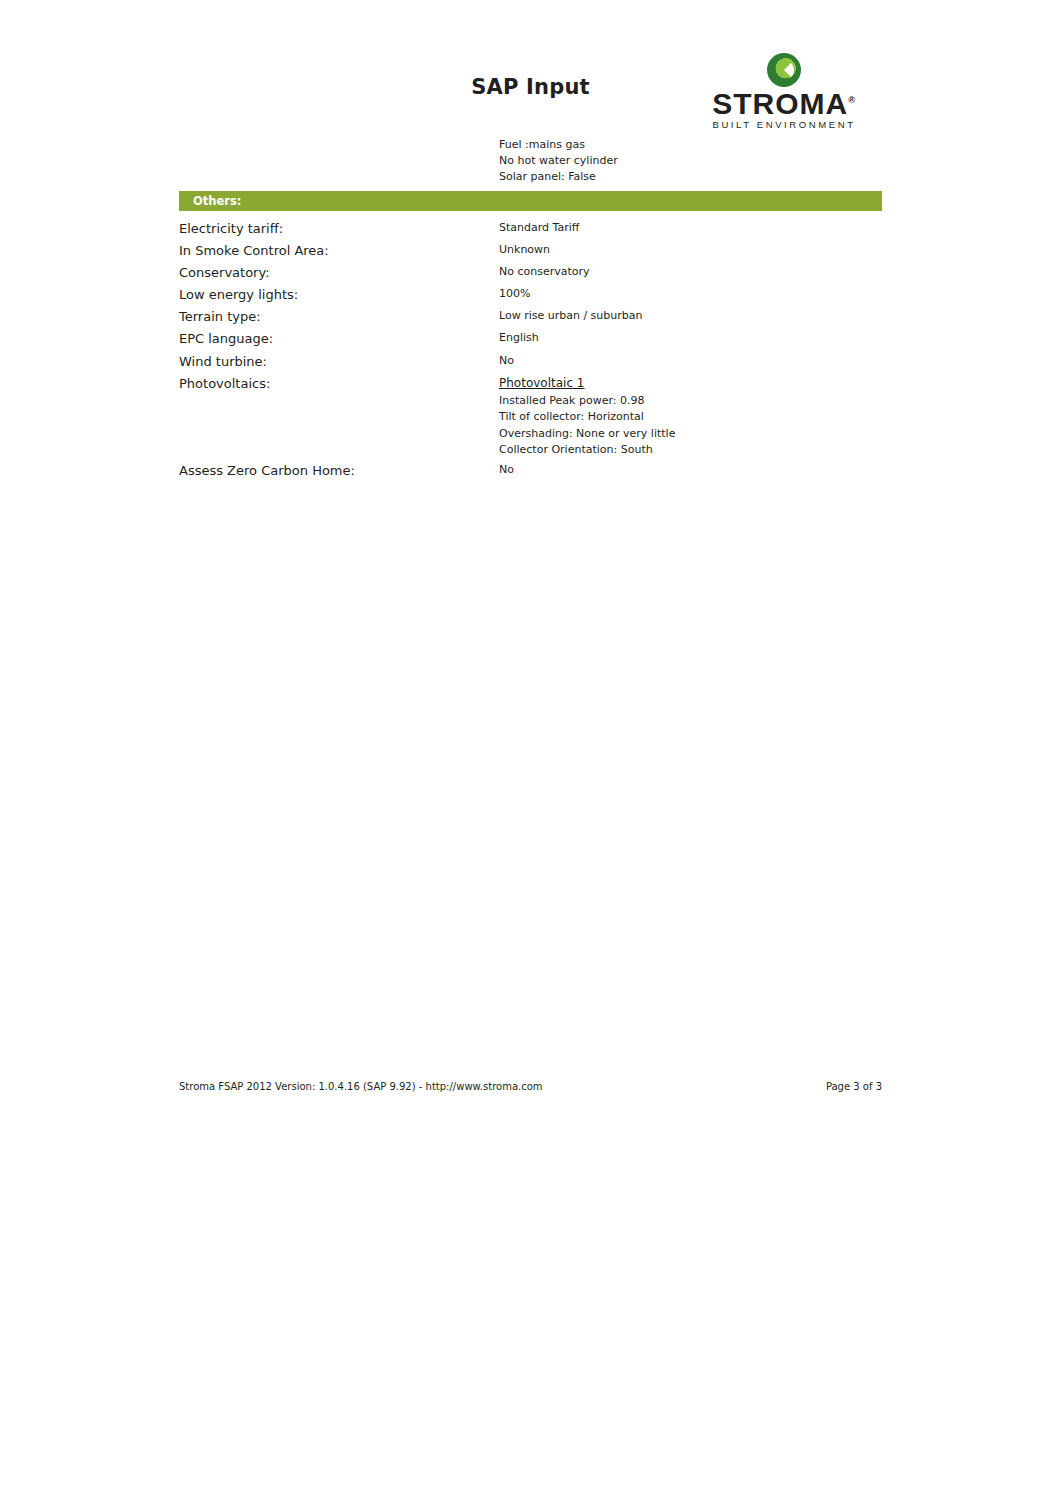SAP Input
STROMA®
BUILT ENVIRONMENT
Fuel :mains gas
No hot water cylinder
Solar panel: False
Others:
| Electricity tariff: | Standard Tariff |
| In Smoke Control Area: | Unknown |
| Conservatory: | No conservatory |
| Low energy lights: | 100% |
| Terrain type: | Low rise urban / suburban |
| EPC language: | English |
| Wind turbine: | No |
| Photovoltaics: | Photovoltaic 1 Installed Peak power: 0.98 Tilt of collector: Horizontal Overshading: None or very little Collector Orientation: South |
| Assess Zero Carbon Home: | No |
Stroma FSAP 2012 Version: 1.0.4.16 (SAP 9.92) - http://www.stroma.com Page 3 of 3